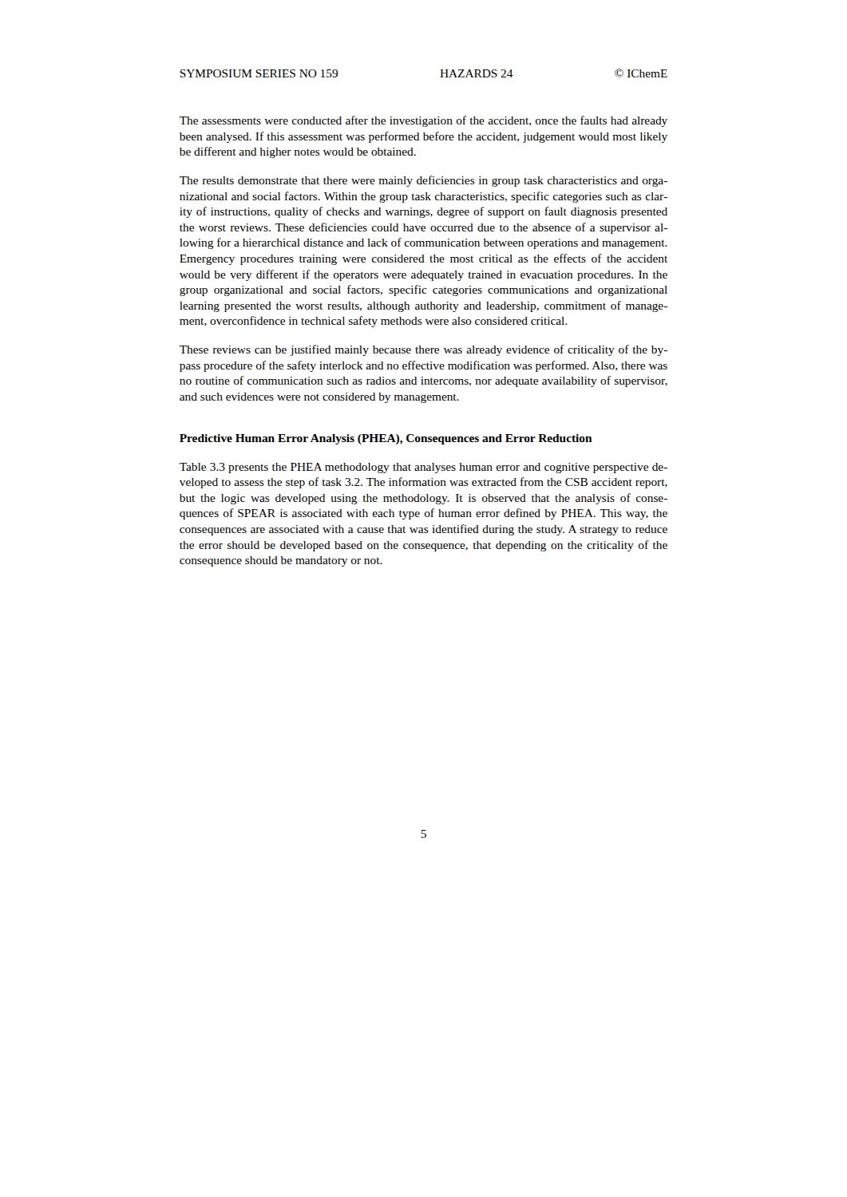SYMPOSIUM SERIES NO 159 HAZARDS 24 © IChemE
The assessments were conducted after the investigation of the accident, once the faults had already been analysed. If this assessment was performed before the accident, judgement would most likely be different and higher notes would be obtained.
The results demonstrate that there were mainly deficiencies in group task characteristics and organizational and social factors. Within the group task characteristics, specific categories such as clarity of instructions, quality of checks and warnings, degree of support on fault diagnosis presented the worst reviews. These deficiencies could have occurred due to the absence of a supervisor allowing for a hierarchical distance and lack of communication between operations and management. Emergency procedures training were considered the most critical as the effects of the accident would be very different if the operators were adequately trained in evacuation procedures. In the group organizational and social factors, specific categories communications and organizational learning presented the worst results, although authority and leadership, commitment of management, overconfidence in technical safety methods were also considered critical.
These reviews can be justified mainly because there was already evidence of criticality of the bypass procedure of the safety interlock and no effective modification was performed. Also, there was no routine of communication such as radios and intercoms, nor adequate availability of supervisor, and such evidences were not considered by management.
Predictive Human Error Analysis (PHEA), Consequences and Error Reduction
Table 3.3 presents the PHEA methodology that analyses human error and cognitive perspective developed to assess the step of task 3.2. The information was extracted from the CSB accident report, but the logic was developed using the methodology. It is observed that the analysis of consequences of SPEAR is associated with each type of human error defined by PHEA. This way, the consequences are associated with a cause that was identified during the study. A strategy to reduce the error should be developed based on the consequence, that depending on the criticality of the consequence should be mandatory or not.
5